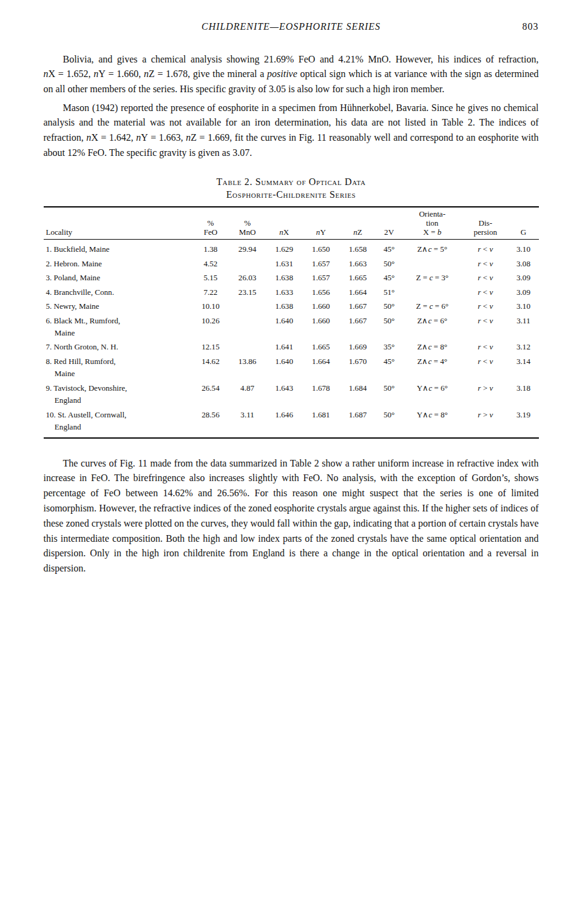CHILDRENITE—EOSPHORITE SERIES
803
Bolivia, and gives a chemical analysis showing 21.69% FeO and 4.21% MnO. However, his indices of refraction, n X = 1.652, n Y = 1.660, n Z = 1.678, give the mineral a positive optical sign which is at variance with the sign as determined on all other members of the series. His specific gravity of 3.05 is also low for such a high iron member.
Mason (1942) reported the presence of eosphorite in a specimen from Hühnerkobel, Bavaria. Since he gives no chemical analysis and the material was not available for an iron determination, his data are not listed in Table 2. The indices of refraction, n X = 1.642, n Y = 1.663, n Z = 1.669, fit the curves in Fig. 11 reasonably well and correspond to an eosphorite with about 12% FeO. The specific gravity is given as 3.07.
Table 2. Summary of Optical Data
Eosphorite-Childrenite Series
| Locality | % FeO | % MnO | n X | n Y | n Z | 2V | Orienta- tion X = b | Dis- persion | G |
| --- | --- | --- | --- | --- | --- | --- | --- | --- | --- |
| 1. Buckfield, Maine | 1.38 | 29.94 | 1.629 | 1.650 | 1.658 | 45° | Z∧ c = 5° | r < v | 3.10 |
| 2. Hebron. Maine | 4.52 | | 1.631 | 1.657 | 1.663 | 50° | | r < v | 3.08 |
| 3. Poland, Maine | 5.15 | 26.03 | 1.638 | 1.657 | 1.665 | 45° | Z = c = 3° | r < v | 3.09 |
| 4. Branchville, Conn. | 7.22 | 23.15 | 1.633 | 1.656 | 1.664 | 51° | | r < v | 3.09 |
| 5. Newry, Maine | 10.10 | | 1.638 | 1.660 | 1.667 | 50° | Z = c = 6° | r < v | 3.10 |
| 6. Black Mt., Rumford, Maine | 10.26 | | 1.640 | 1.660 | 1.667 | 50° | Z∧ c = 6° | r < v | 3.11 |
| 7. North Groton, N. H. | 12.15 | | 1.641 | 1.665 | 1.669 | 35° | Z∧ c = 8° | r < v | 3.12 |
| 8. Red Hill, Rumford, Maine | 14.62 | 13.86 | 1.640 | 1.664 | 1.670 | 45° | Z∧ c = 4° | r < v | 3.14 |
| 9. Tavistock, Devonshire, England | 26.54 | 4.87 | 1.643 | 1.678 | 1.684 | 50° | Y∧ c = 6° | r > v | 3.18 |
| 10. St. Austell, Cornwall, England | 28.56 | 3.11 | 1.646 | 1.681 | 1.687 | 50° | Y∧ c = 8° | r > v | 3.19 |
The curves of Fig. 11 made from the data summarized in Table 2 show a rather uniform increase in refractive index with increase in FeO. The birefringence also increases slightly with FeO. No analysis, with the exception of Gordon’s, shows percentage of FeO between 14.62% and 26.56%. For this reason one might suspect that the series is one of limited isomorphism. However, the refractive indices of the zoned eosphorite crystals argue against this. If the higher sets of indices of these zoned crystals were plotted on the curves, they would fall within the gap, indicating that a portion of certain crystals have this intermediate composition. Both the high and low index parts of the zoned crystals have the same optical orientation and dispersion. Only in the high iron childrenite from England is there a change in the optical orientation and a reversal in dispersion.